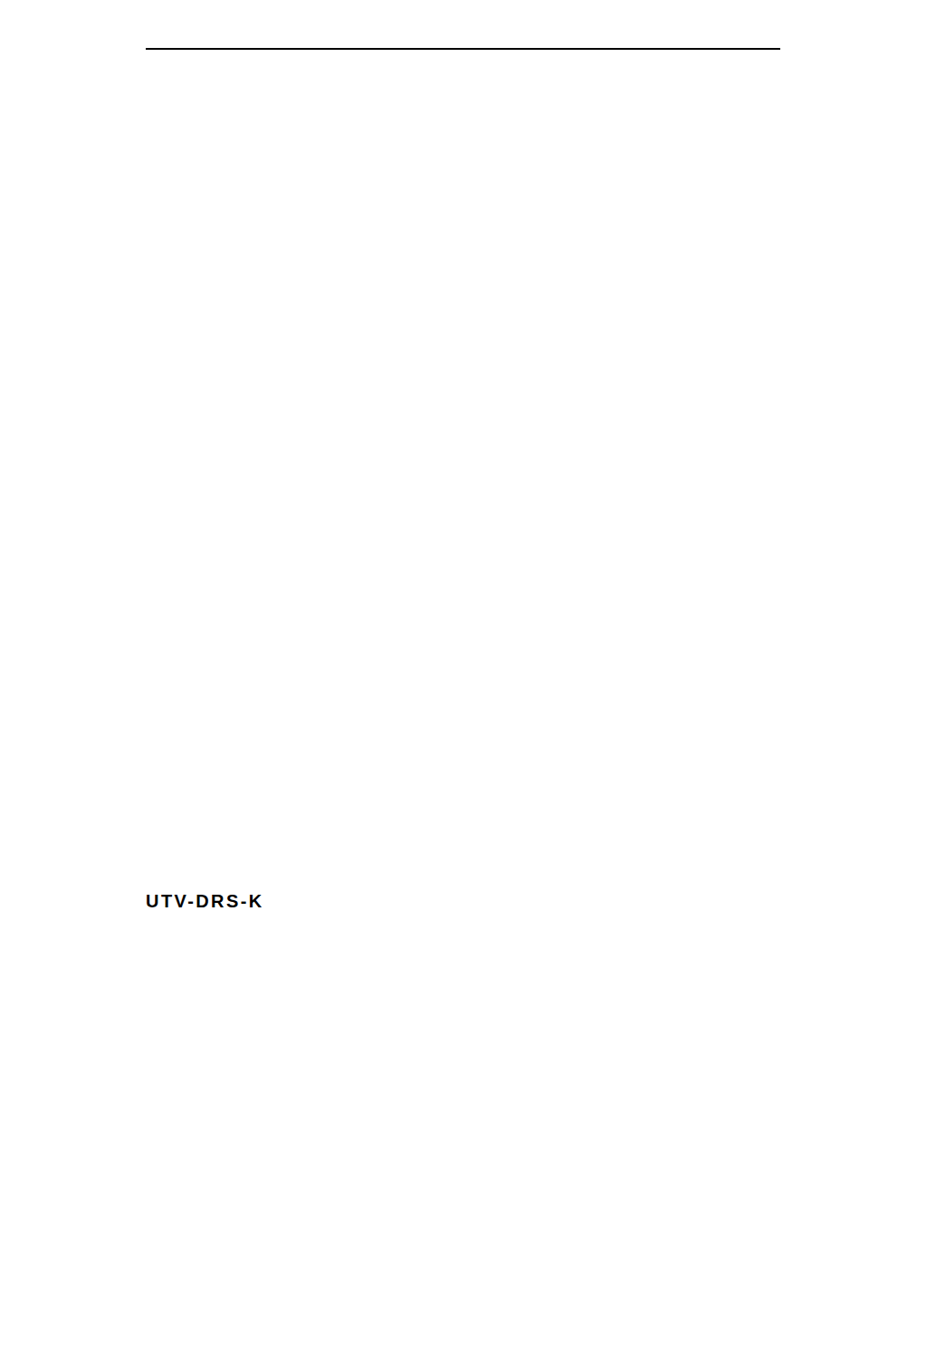UTV-DRS-K